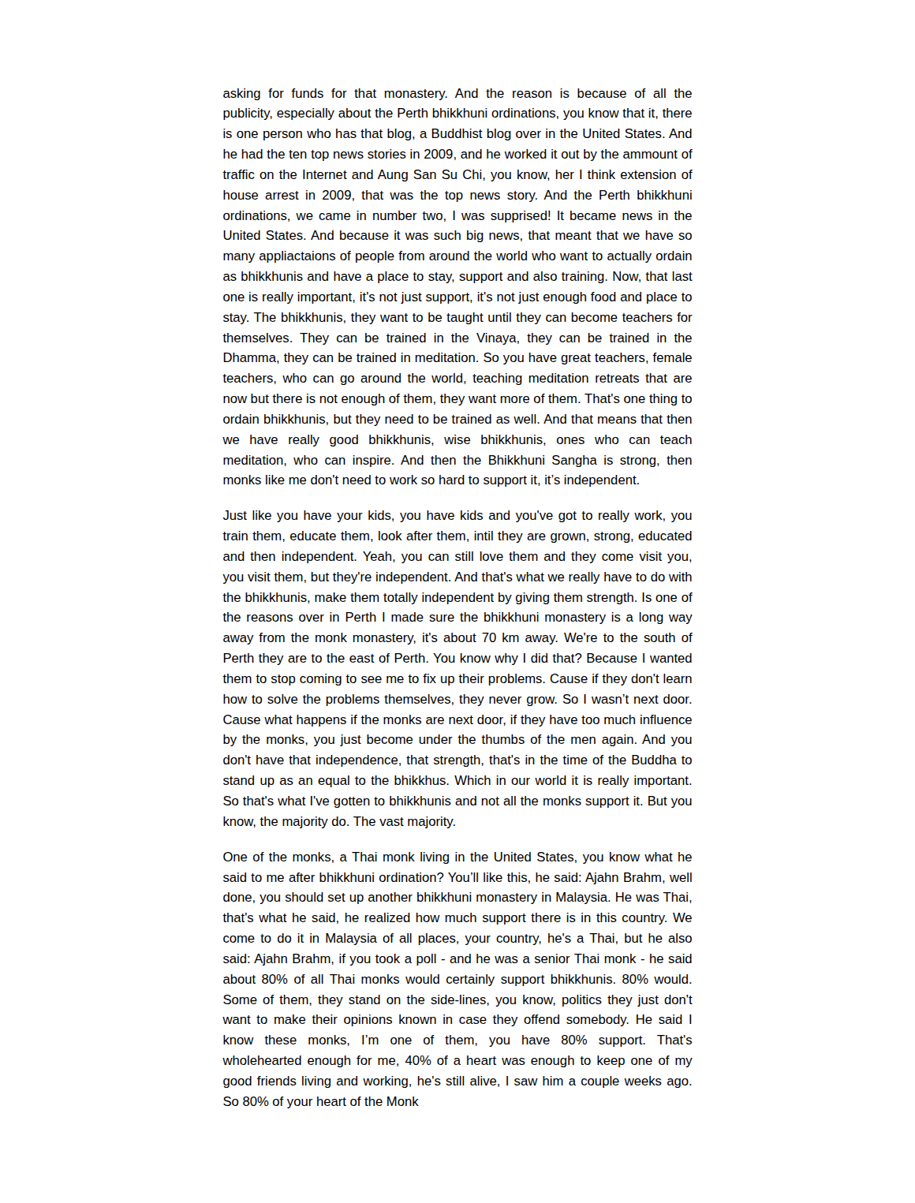asking for funds for that monastery. And the reason is because of all the publicity, especially about the Perth bhikkhuni ordinations, you know that it, there is one person who has that blog, a Buddhist blog over in the United States. And he had the ten top news stories in 2009, and he worked it out by the ammount of traffic on the Internet and Aung San Su Chi, you know, her I think extension of house arrest in 2009, that was the top news story. And the Perth bhikkhuni ordinations, we came in number two, I was supprised! It became news in the United States. And because it was such big news, that meant that we have so many appliactaions of people from around the world who want to actually ordain as bhikkhunis and have a place to stay, support and also training. Now, that last one is really important, it's not just support, it's not just enough food and place to stay. The bhikkhunis, they want to be taught until they can become teachers for themselves. They can be trained in the Vinaya, they can be trained in the Dhamma, they can be trained in meditation. So you have great teachers, female teachers, who can go around the world, teaching meditation retreats that are now but there is not enough of them, they want more of them. That's one thing to ordain bhikkhunis, but they need to be trained as well. And that means that then we have really good bhikkhunis, wise bhikkhunis, ones who can teach meditation, who can inspire. And then the Bhikkhuni Sangha is strong, then monks like me don't need to work so hard to support it, it’s independent.
Just like you have your kids, you have kids and you've got to really work, you train them, educate them, look after them, intil they are grown, strong, educated and then independent. Yeah, you can still love them and they come visit you, you visit them, but they're independent. And that's what we really have to do with the bhikkhunis, make them totally independent by giving them strength. Is one of the reasons over in Perth I made sure the bhikkhuni monastery is a long way away from the monk monastery, it's about 70 km away. We're to the south of Perth they are to the east of Perth. You know why I did that? Because I wanted them to stop coming to see me to fix up their problems. Cause if they don't learn how to solve the problems themselves, they never grow. So I wasn’t next door. Cause what happens if the monks are next door, if they have too much influence by the monks, you just become under the thumbs of the men again. And you don't have that independence, that strength, that's in the time of the Buddha to stand up as an equal to the bhikkhus. Which in our world it is really important. So that's what I've gotten to bhikkhunis and not all the monks support it. But you know, the majority do. The vast majority.
One of the monks, a Thai monk living in the United States, you know what he said to me after bhikkhuni ordination? You’ll like this, he said: Ajahn Brahm, well done, you should set up another bhikkhuni monastery in Malaysia. He was Thai, that's what he said, he realized how much support there is in this country. We come to do it in Malaysia of all places, your country, he's a Thai, but he also said: Ajahn Brahm, if you took a poll - and he was a senior Thai monk - he said about 80% of all Thai monks would certainly support bhikkhunis. 80% would. Some of them, they stand on the side-lines, you know, politics they just don't want to make their opinions known in case they offend somebody. He said I know these monks, I’m one of them, you have 80% support. That's wholehearted enough for me, 40% of a heart was enough to keep one of my good friends living and working, he's still alive, I saw him a couple weeks ago. So 80% of your heart of the Monk